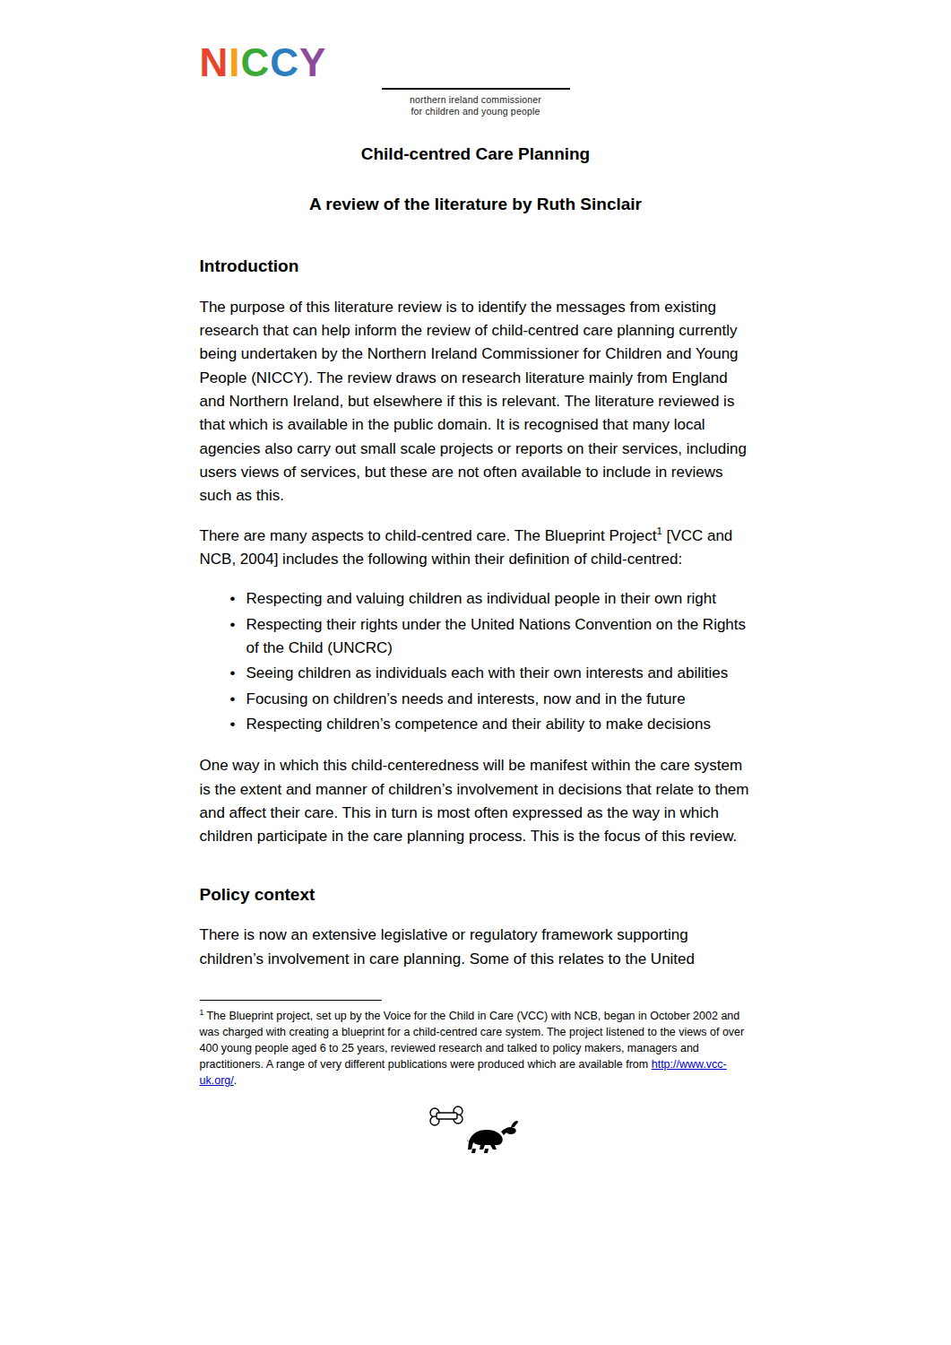NICCY
northern ireland commissioner
for children and young people
Child-centred Care Planning
A review of the literature by Ruth Sinclair
Introduction
The purpose of this literature review is to identify the messages from existing research that can help inform the review of child-centred care planning currently being undertaken by the Northern Ireland Commissioner for Children and Young People (NICCY). The review draws on research literature mainly from England and Northern Ireland, but elsewhere if this is relevant. The literature reviewed is that which is available in the public domain. It is recognised that many local agencies also carry out small scale projects or reports on their services, including users views of services, but these are not often available to include in reviews such as this.
There are many aspects to child-centred care. The Blueprint Project1 [VCC and NCB, 2004] includes the following within their definition of child-centred:
Respecting and valuing children as individual people in their own right
Respecting their rights under the United Nations Convention on the Rights of the Child (UNCRC)
Seeing children as individuals each with their own interests and abilities
Focusing on children’s needs and interests, now and in the future
Respecting children’s competence and their ability to make decisions
One way in which this child-centeredness will be manifest within the care system is the extent and manner of children’s involvement in decisions that relate to them and affect their care. This in turn is most often expressed as the way in which children participate in the care planning process. This is the focus of this review.
Policy context
There is now an extensive legislative or regulatory framework supporting children’s involvement in care planning. Some of this relates to the United
1 The Blueprint project, set up by the Voice for the Child in Care (VCC) with NCB, began in October 2002 and was charged with creating a blueprint for a child-centred care system. The project listened to the views of over 400 young people aged 6 to 25 years, reviewed research and talked to policy makers, managers and practitioners. A range of very different publications were produced which are available from http://www.vcc-uk.org/.